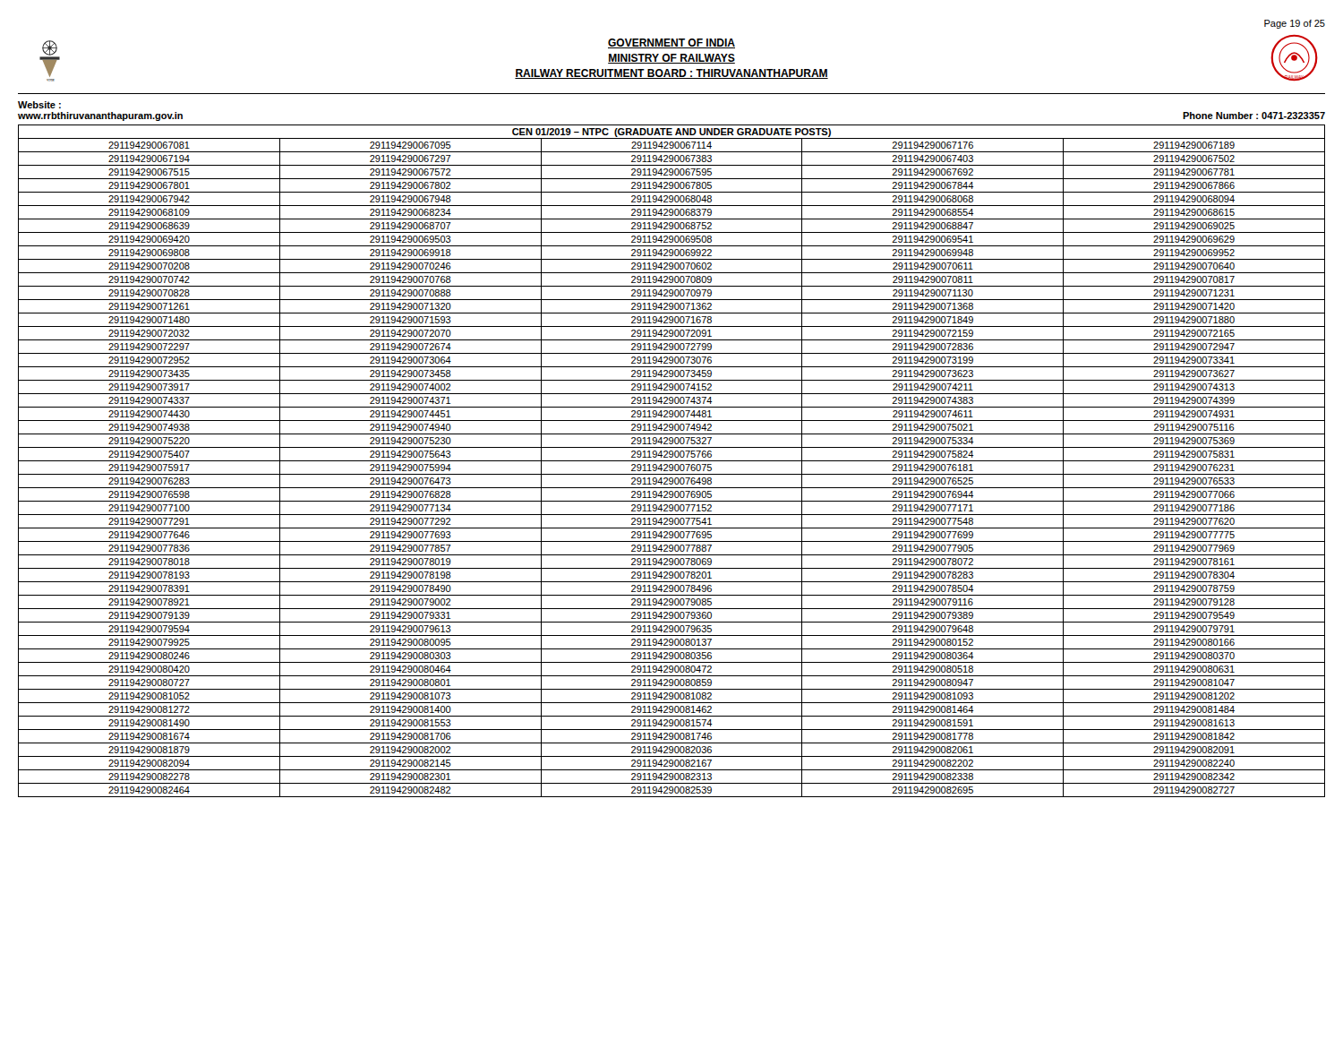Page 19 of 25
भारत
GOVERNMENT OF INDIA
MINISTRY OF RAILWAYS
RAILWAY RECRUITMENT BOARD : THIRUVANANTHAPURAM
RAILWAY
Website :
www.rrbthiruvananthapuram.gov.in Phone Number : 0471-2323357
| CEN 01/2019 – NTPC (GRADUATE AND UNDER GRADUATE POSTS) |
| --- |
| 291194290067081 | 291194290067095 | 291194290067114 | 291194290067176 | 291194290067189 |
| 291194290067194 | 291194290067297 | 291194290067383 | 291194290067403 | 291194290067502 |
| 291194290067515 | 291194290067572 | 291194290067595 | 291194290067692 | 291194290067781 |
| 291194290067801 | 291194290067802 | 291194290067805 | 291194290067844 | 291194290067866 |
| 291194290067942 | 291194290067948 | 291194290068048 | 291194290068068 | 291194290068094 |
| 291194290068109 | 291194290068234 | 291194290068379 | 291194290068554 | 291194290068615 |
| 291194290068639 | 291194290068707 | 291194290068752 | 291194290068847 | 291194290069025 |
| 291194290069420 | 291194290069503 | 291194290069508 | 291194290069541 | 291194290069629 |
| 291194290069808 | 291194290069918 | 291194290069922 | 291194290069948 | 291194290069952 |
| 291194290070208 | 291194290070246 | 291194290070602 | 291194290070611 | 291194290070640 |
| 291194290070742 | 291194290070768 | 291194290070809 | 291194290070811 | 291194290070817 |
| 291194290070828 | 291194290070888 | 291194290070979 | 291194290071130 | 291194290071231 |
| 291194290071261 | 291194290071320 | 291194290071362 | 291194290071368 | 291194290071420 |
| 291194290071480 | 291194290071593 | 291194290071678 | 291194290071849 | 291194290071880 |
| 291194290072032 | 291194290072070 | 291194290072091 | 291194290072159 | 291194290072165 |
| 291194290072297 | 291194290072674 | 291194290072799 | 291194290072836 | 291194290072947 |
| 291194290072952 | 291194290073064 | 291194290073076 | 291194290073199 | 291194290073341 |
| 291194290073435 | 291194290073458 | 291194290073459 | 291194290073623 | 291194290073627 |
| 291194290073917 | 291194290074002 | 291194290074152 | 291194290074211 | 291194290074313 |
| 291194290074337 | 291194290074371 | 291194290074374 | 291194290074383 | 291194290074399 |
| 291194290074430 | 291194290074451 | 291194290074481 | 291194290074611 | 291194290074931 |
| 291194290074938 | 291194290074940 | 291194290074942 | 291194290075021 | 291194290075116 |
| 291194290075220 | 291194290075230 | 291194290075327 | 291194290075334 | 291194290075369 |
| 291194290075407 | 291194290075643 | 291194290075766 | 291194290075824 | 291194290075831 |
| 291194290075917 | 291194290075994 | 291194290076075 | 291194290076181 | 291194290076231 |
| 291194290076283 | 291194290076473 | 291194290076498 | 291194290076525 | 291194290076533 |
| 291194290076598 | 291194290076828 | 291194290076905 | 291194290076944 | 291194290077066 |
| 291194290077100 | 291194290077134 | 291194290077152 | 291194290077171 | 291194290077186 |
| 291194290077291 | 291194290077292 | 291194290077541 | 291194290077548 | 291194290077620 |
| 291194290077646 | 291194290077693 | 291194290077695 | 291194290077699 | 291194290077775 |
| 291194290077836 | 291194290077857 | 291194290077887 | 291194290077905 | 291194290077969 |
| 291194290078018 | 291194290078019 | 291194290078069 | 291194290078072 | 291194290078161 |
| 291194290078193 | 291194290078198 | 291194290078201 | 291194290078283 | 291194290078304 |
| 291194290078391 | 291194290078490 | 291194290078496 | 291194290078504 | 291194290078759 |
| 291194290078921 | 291194290079002 | 291194290079085 | 291194290079116 | 291194290079128 |
| 291194290079139 | 291194290079331 | 291194290079360 | 291194290079389 | 291194290079549 |
| 291194290079594 | 291194290079613 | 291194290079635 | 291194290079648 | 291194290079791 |
| 291194290079925 | 291194290080095 | 291194290080137 | 291194290080152 | 291194290080166 |
| 291194290080246 | 291194290080303 | 291194290080356 | 291194290080364 | 291194290080370 |
| 291194290080420 | 291194290080464 | 291194290080472 | 291194290080518 | 291194290080631 |
| 291194290080727 | 291194290080801 | 291194290080859 | 291194290080947 | 291194290081047 |
| 291194290081052 | 291194290081073 | 291194290081082 | 291194290081093 | 291194290081202 |
| 291194290081272 | 291194290081400 | 291194290081462 | 291194290081464 | 291194290081484 |
| 291194290081490 | 291194290081553 | 291194290081574 | 291194290081591 | 291194290081613 |
| 291194290081674 | 291194290081706 | 291194290081746 | 291194290081778 | 291194290081842 |
| 291194290081879 | 291194290082002 | 291194290082036 | 291194290082061 | 291194290082091 |
| 291194290082094 | 291194290082145 | 291194290082167 | 291194290082202 | 291194290082240 |
| 291194290082278 | 291194290082301 | 291194290082313 | 291194290082338 | 291194290082342 |
| 291194290082464 | 291194290082482 | 291194290082539 | 291194290082695 | 291194290082727 |